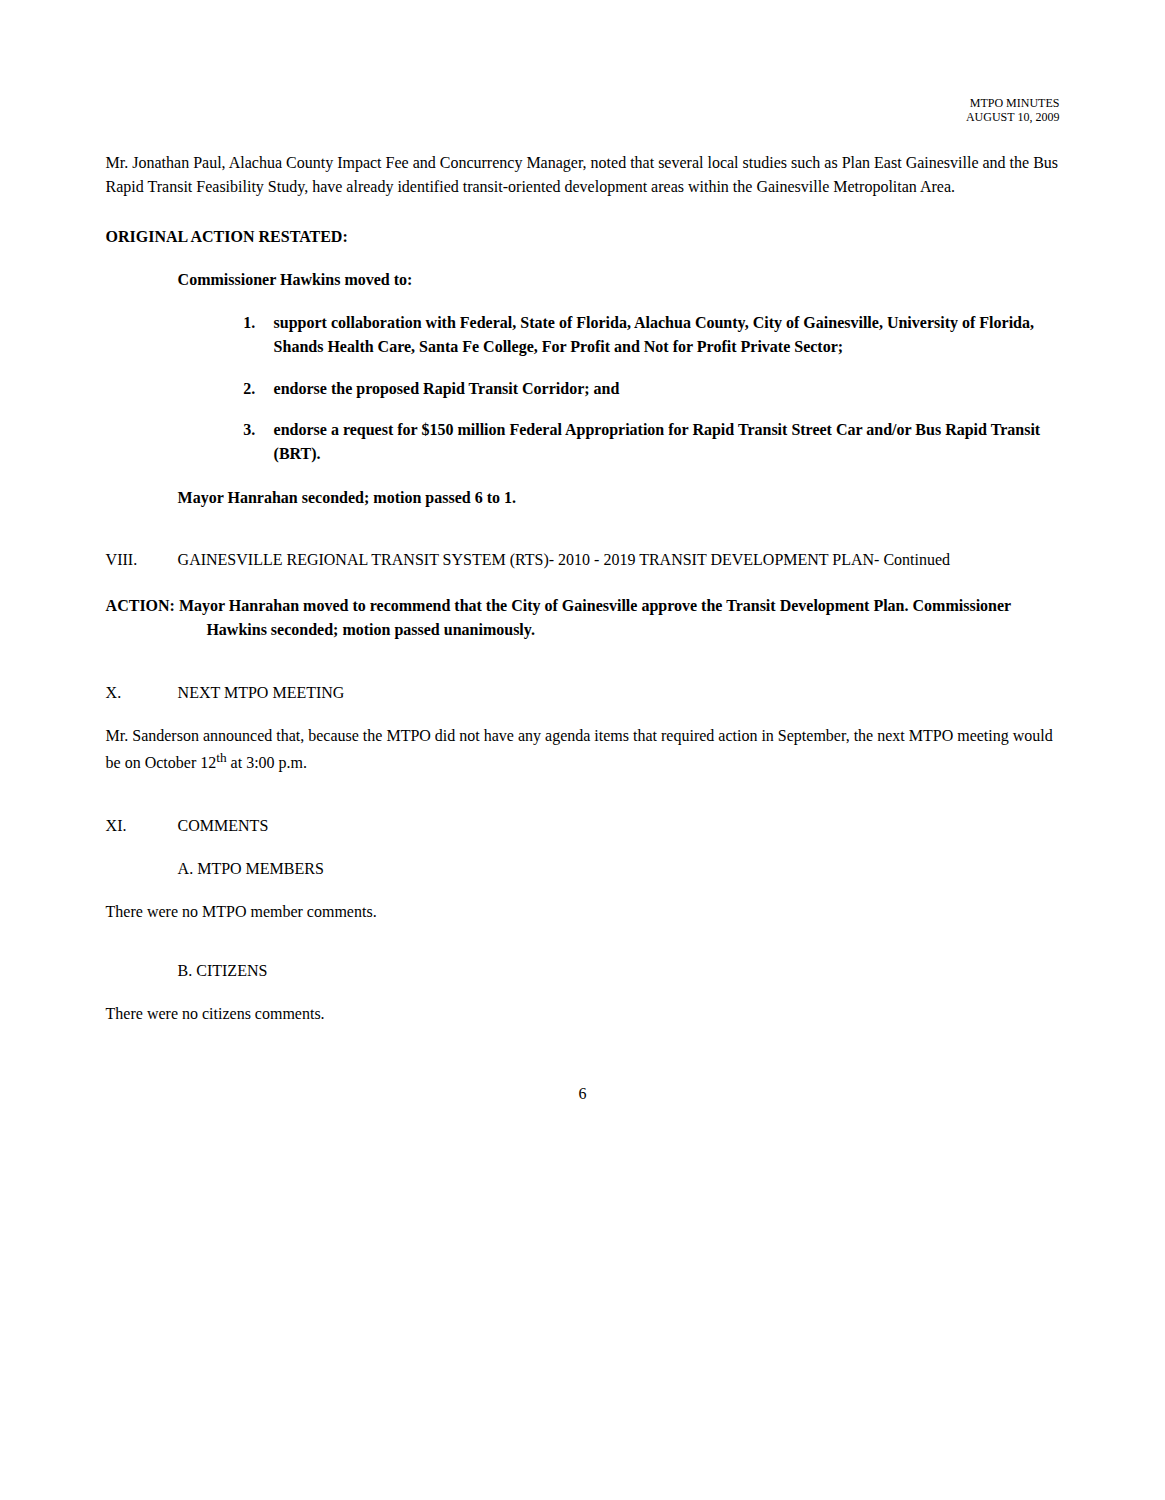MTPO MINUTES
AUGUST 10, 2009
Mr. Jonathan Paul, Alachua County Impact Fee and Concurrency Manager, noted that several local studies such as Plan East Gainesville and the Bus Rapid Transit Feasibility Study, have already identified transit-oriented development areas within the Gainesville Metropolitan Area.
ORIGINAL ACTION RESTATED:
Commissioner Hawkins moved to:
support collaboration with Federal, State of Florida, Alachua County, City of Gainesville, University of Florida, Shands Health Care, Santa Fe College, For Profit and Not for Profit Private Sector;
endorse the proposed Rapid Transit Corridor; and
endorse a request for $150 million Federal Appropriation for Rapid Transit Street Car and/or Bus Rapid Transit (BRT).
Mayor Hanrahan seconded; motion passed 6 to 1.
VIII.
GAINESVILLE REGIONAL TRANSIT SYSTEM (RTS)- 2010 - 2019 TRANSIT DEVELOPMENT PLAN- Continued
ACTION: Mayor Hanrahan moved to recommend that the City of Gainesville approve the Transit Development Plan. Commissioner Hawkins seconded; motion passed unanimously.
X.
NEXT MTPO MEETING
Mr. Sanderson announced that, because the MTPO did not have any agenda items that required action in September, the next MTPO meeting would be on October 12th at 3:00 p.m.
XI.
COMMENTS
A. MTPO MEMBERS
There were no MTPO member comments.
B. CITIZENS
There were no citizens comments.
6